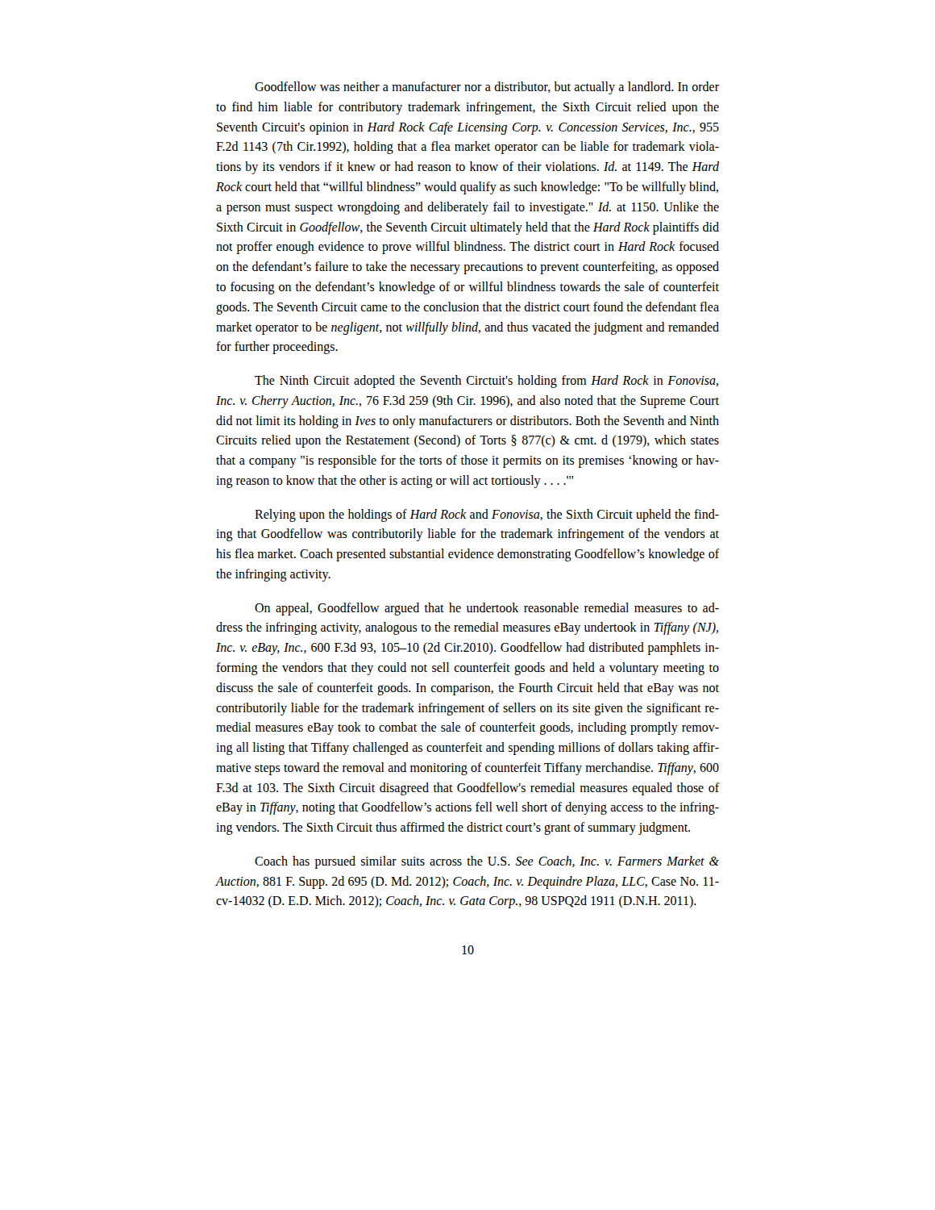Goodfellow was neither a manufacturer nor a distributor, but actually a landlord. In order to find him liable for contributory trademark infringement, the Sixth Circuit relied upon the Seventh Circuit's opinion in Hard Rock Cafe Licensing Corp. v. Concession Services, Inc., 955 F.2d 1143 (7th Cir.1992), holding that a flea market operator can be liable for trademark violations by its vendors if it knew or had reason to know of their violations. Id. at 1149. The Hard Rock court held that “willful blindness” would qualify as such knowledge: "To be willfully blind, a person must suspect wrongdoing and deliberately fail to investigate." Id. at 1150. Unlike the Sixth Circuit in Goodfellow, the Seventh Circuit ultimately held that the Hard Rock plaintiffs did not proffer enough evidence to prove willful blindness. The district court in Hard Rock focused on the defendant’s failure to take the necessary precautions to prevent counterfeiting, as opposed to focusing on the defendant’s knowledge of or willful blindness towards the sale of counterfeit goods. The Seventh Circuit came to the conclusion that the district court found the defendant flea market operator to be negligent, not willfully blind, and thus vacated the judgment and remanded for further proceedings.
The Ninth Circuit adopted the Seventh Circtuit's holding from Hard Rock in Fonovisa, Inc. v. Cherry Auction, Inc., 76 F.3d 259 (9th Cir. 1996), and also noted that the Supreme Court did not limit its holding in Ives to only manufacturers or distributors. Both the Seventh and Ninth Circuits relied upon the Restatement (Second) of Torts § 877(c) & cmt. d (1979), which states that a company "is responsible for the torts of those it permits on its premises ‘knowing or having reason to know that the other is acting or will act tortiously . . . .'"
Relying upon the holdings of Hard Rock and Fonovisa, the Sixth Circuit upheld the finding that Goodfellow was contributorily liable for the trademark infringement of the vendors at his flea market. Coach presented substantial evidence demonstrating Goodfellow’s knowledge of the infringing activity.
On appeal, Goodfellow argued that he undertook reasonable remedial measures to address the infringing activity, analogous to the remedial measures eBay undertook in Tiffany (NJ), Inc. v. eBay, Inc., 600 F.3d 93, 105–10 (2d Cir.2010). Goodfellow had distributed pamphlets informing the vendors that they could not sell counterfeit goods and held a voluntary meeting to discuss the sale of counterfeit goods. In comparison, the Fourth Circuit held that eBay was not contributorily liable for the trademark infringement of sellers on its site given the significant remedial measures eBay took to combat the sale of counterfeit goods, including promptly removing all listing that Tiffany challenged as counterfeit and spending millions of dollars taking affirmative steps toward the removal and monitoring of counterfeit Tiffany merchandise. Tiffany, 600 F.3d at 103. The Sixth Circuit disagreed that Goodfellow's remedial measures equaled those of eBay in Tiffany, noting that Goodfellow’s actions fell well short of denying access to the infringing vendors. The Sixth Circuit thus affirmed the district court’s grant of summary judgment.
Coach has pursued similar suits across the U.S. See Coach, Inc. v. Farmers Market & Auction, 881 F. Supp. 2d 695 (D. Md. 2012); Coach, Inc. v. Dequindre Plaza, LLC, Case No. 11-cv-14032 (D. E.D. Mich. 2012); Coach, Inc. v. Gata Corp., 98 USPQ2d 1911 (D.N.H. 2011).
10